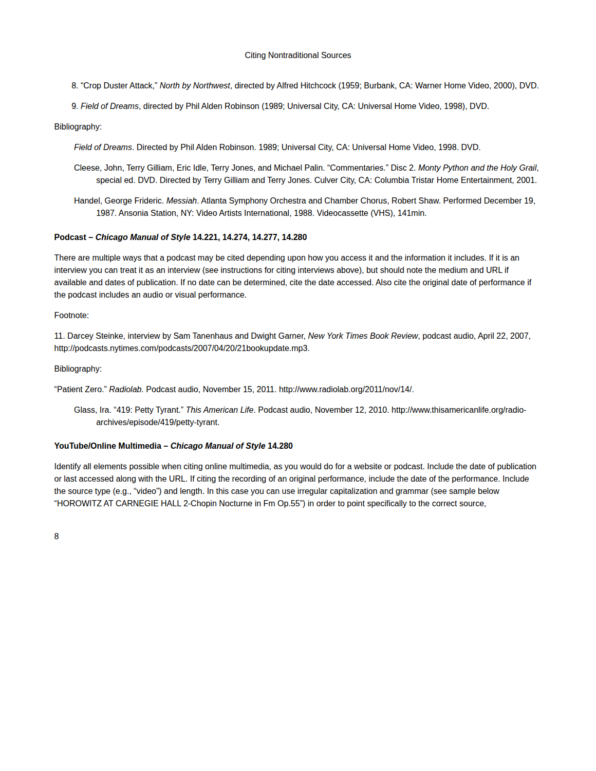Citing Nontraditional Sources
8. “Crop Duster Attack,” North by Northwest, directed by Alfred Hitchcock (1959; Burbank, CA: Warner Home Video, 2000), DVD.
9. Field of Dreams, directed by Phil Alden Robinson (1989; Universal City, CA: Universal Home Video, 1998), DVD.
Bibliography:
Field of Dreams. Directed by Phil Alden Robinson. 1989; Universal City, CA: Universal Home Video, 1998. DVD.
Cleese, John, Terry Gilliam, Eric Idle, Terry Jones, and Michael Palin. “Commentaries.” Disc 2. Monty Python and the Holy Grail, special ed. DVD. Directed by Terry Gilliam and Terry Jones. Culver City, CA: Columbia Tristar Home Entertainment, 2001.
Handel, George Frideric. Messiah. Atlanta Symphony Orchestra and Chamber Chorus, Robert Shaw. Performed December 19, 1987. Ansonia Station, NY: Video Artists International, 1988. Videocassette (VHS), 141min.
Podcast – Chicago Manual of Style 14.221, 14.274, 14.277, 14.280
There are multiple ways that a podcast may be cited depending upon how you access it and the information it includes. If it is an interview you can treat it as an interview (see instructions for citing interviews above), but should note the medium and URL if available and dates of publication. If no date can be determined, cite the date accessed. Also cite the original date of performance if the podcast includes an audio or visual performance.
Footnote:
11. Darcey Steinke, interview by Sam Tanenhaus and Dwight Garner, New York Times Book Review, podcast audio, April 22, 2007, http://podcasts.nytimes.com/podcasts/2007/04/20/21bookupdate.mp3.
Bibliography:
“Patient Zero.” Radiolab. Podcast audio, November 15, 2011. http://www.radiolab.org/2011/nov/14/.
Glass, Ira. “419: Petty Tyrant.” This American Life. Podcast audio, November 12, 2010. http://www.thisamericanlife.org/radio-archives/episode/419/petty-tyrant.
YouTube/Online Multimedia – Chicago Manual of Style 14.280
Identify all elements possible when citing online multimedia, as you would do for a website or podcast. Include the date of publication or last accessed along with the URL. If citing the recording of an original performance, include the date of the performance. Include the source type (e.g., “video”) and length. In this case you can use irregular capitalization and grammar (see sample below “HOROWITZ AT CARNEGIE HALL 2-Chopin Nocturne in Fm Op.55”) in order to point specifically to the correct source,
8